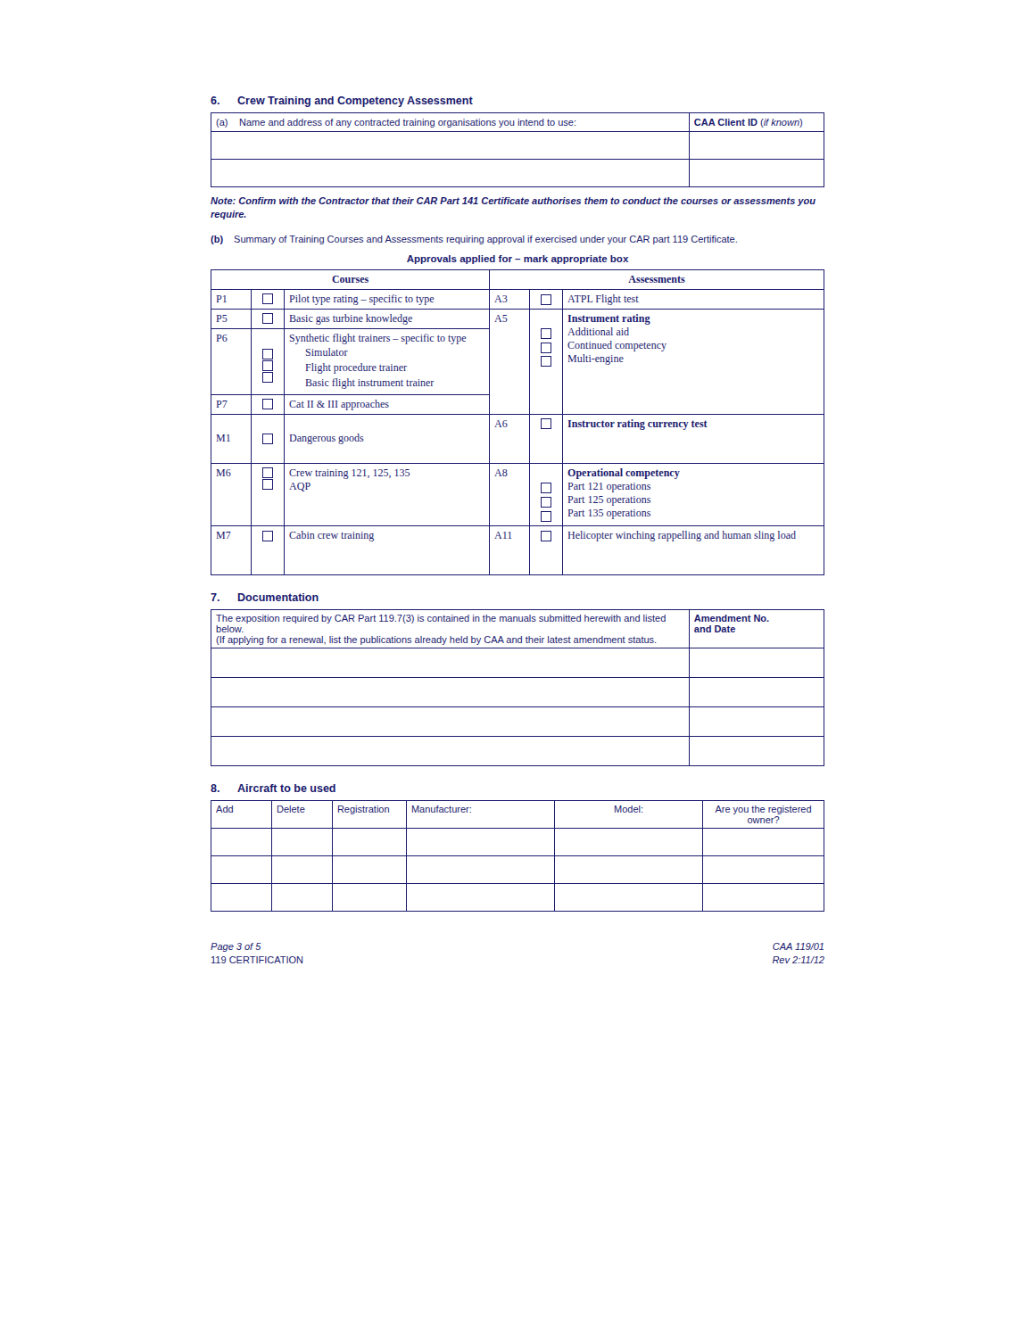6. Crew Training and Competency Assessment
| (a) Name and address of any contracted training organisations you intend to use: | CAA Client ID ( if known ) |
Note: Confirm with the Contractor that their CAR Part 141 Certificate authorises them to conduct the courses or assessments you require.
(b) Summary of Training Courses and Assessments requiring approval if exercised under your CAR part 119 Certificate.
Approvals applied for – mark appropriate box
| Courses | Assessments |
| P1 | | Pilot type rating – specific to type | A3 | | ATPL Flight test |
| P5 | | Basic gas turbine knowledge | A5 | | Instrument rating Additional aid Continued competency Multi-engine |
| P6 | | Synthetic flight trainers – specific to type Simulator Flight procedure trainer Basic flight instrument trainer |
| P7 | | Cat II & III approaches |
| M1 | | Dangerous goods | A6 | | Instructor rating currency test |
| M6 | | Crew training 121, 125, 135 AQP | A8 | | Operational competency Part 121 operations Part 125 operations Part 135 operations |
| M7 | | Cabin crew training | A11 | | Helicopter winching rappelling and human sling load |
7. Documentation
| The exposition required by CAR Part 119.7(3) is contained in the manuals submitted herewith and listed below. (If applying for a renewal, list the publications already held by CAA and their latest amendment status. | Amendment No. and Date |
8. Aircraft to be used
| Add | Delete | Registration | Manufacturer: | Model: | Are you the registered owner? |
| --- | --- | --- | --- | --- | --- |
Page 3 of 5
119 CERTIFICATION
CAA 119/01
Rev 2:11/12